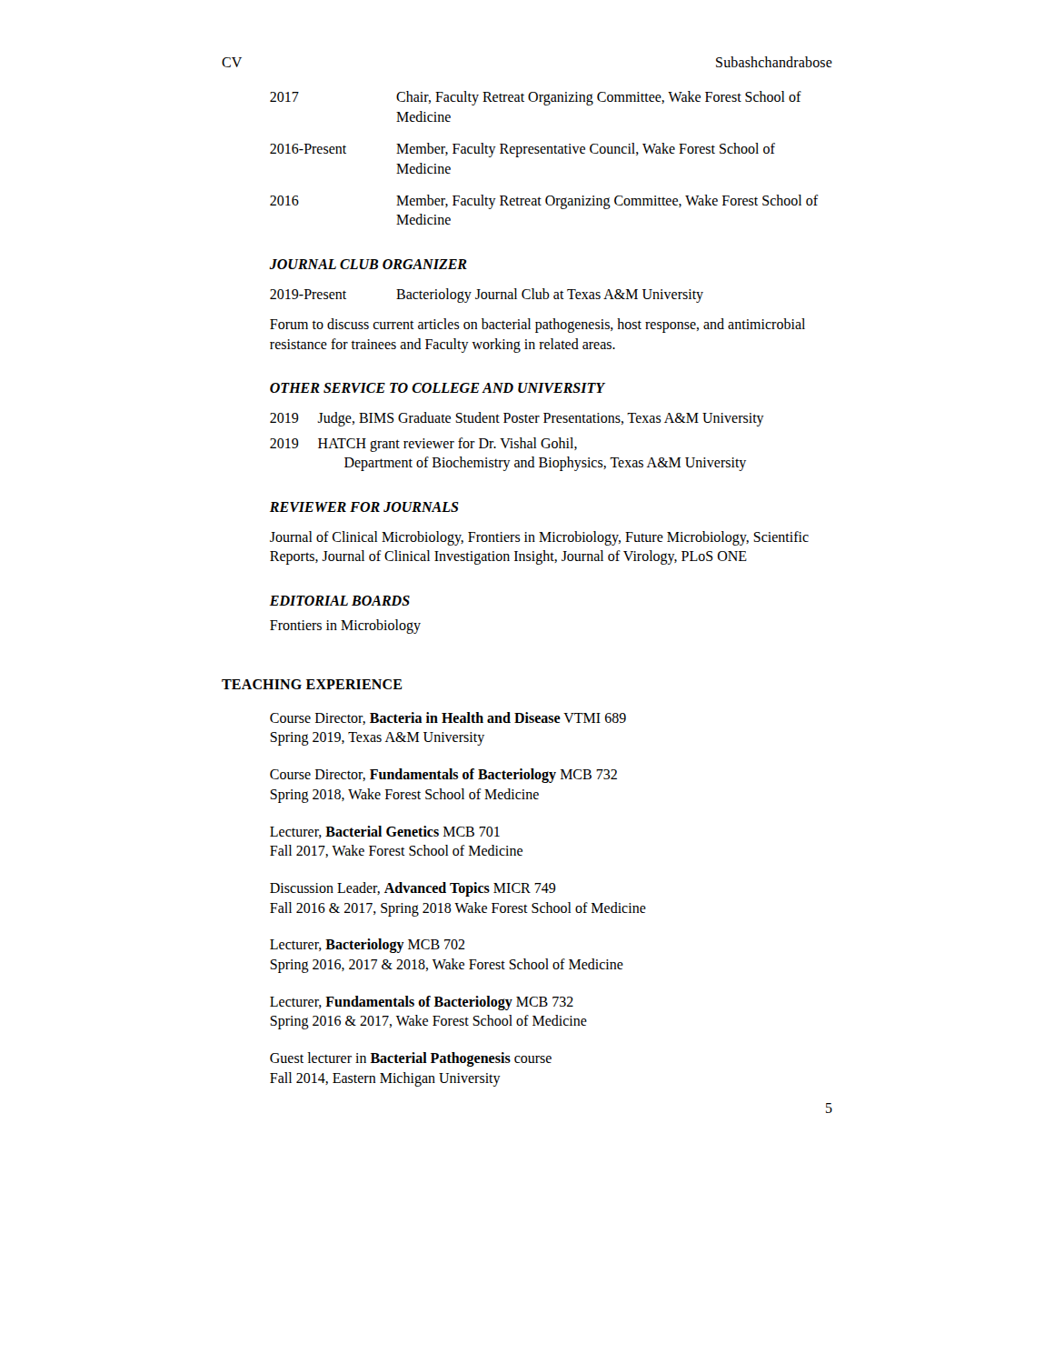CV
Subashchandrabose
2017
Chair, Faculty Retreat Organizing Committee, Wake Forest School of Medicine
2016-Present
Member, Faculty Representative Council, Wake Forest School of Medicine
2016
Member, Faculty Retreat Organizing Committee, Wake Forest School of Medicine
JOURNAL CLUB ORGANIZER
2019-Present
Bacteriology Journal Club at Texas A&M University
Forum to discuss current articles on bacterial pathogenesis, host response, and antimicrobial resistance for trainees and Faculty working in related areas.
OTHER SERVICE TO COLLEGE AND UNIVERSITY
2019
Judge, BIMS Graduate Student Poster Presentations, Texas A&M University
2019
HATCH grant reviewer for Dr. Vishal Gohil, Department of Biochemistry and Biophysics, Texas A&M University
REVIEWER FOR JOURNALS
Journal of Clinical Microbiology, Frontiers in Microbiology, Future Microbiology, Scientific Reports, Journal of Clinical Investigation Insight, Journal of Virology, PLoS ONE
EDITORIAL BOARDS
Frontiers in Microbiology
TEACHING EXPERIENCE
Course Director, Bacteria in Health and Disease VTMI 689
Spring 2019, Texas A&M University
Course Director, Fundamentals of Bacteriology MCB 732
Spring 2018, Wake Forest School of Medicine
Lecturer, Bacterial Genetics MCB 701
Fall 2017, Wake Forest School of Medicine
Discussion Leader, Advanced Topics MICR 749
Fall 2016 & 2017, Spring 2018 Wake Forest School of Medicine
Lecturer, Bacteriology MCB 702
Spring 2016, 2017 & 2018, Wake Forest School of Medicine
Lecturer, Fundamentals of Bacteriology MCB 732
Spring 2016 & 2017, Wake Forest School of Medicine
Guest lecturer in Bacterial Pathogenesis course
Fall 2014, Eastern Michigan University
5